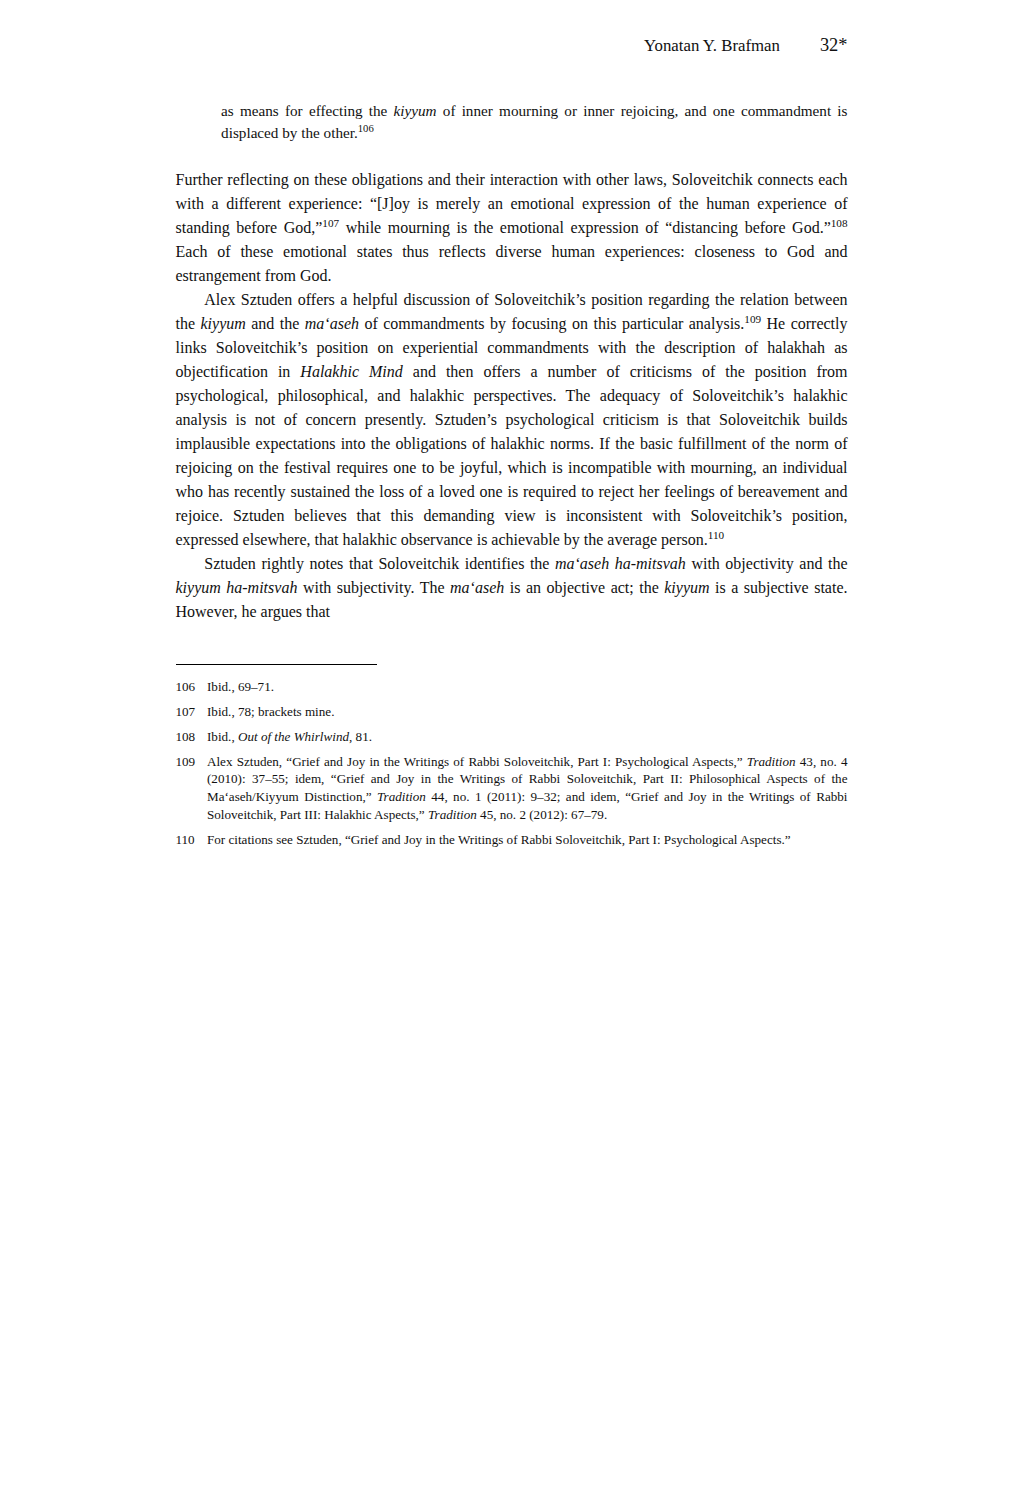Yonatan Y. Brafman 32*
as means for effecting the kiyyum of inner mourning or inner rejoicing, and one commandment is displaced by the other.106
Further reflecting on these obligations and their interaction with other laws, Soloveitchik connects each with a different experience: “[J]oy is merely an emotional expression of the human experience of standing before God,”107 while mourning is the emotional expression of “distancing before God.”108 Each of these emotional states thus reflects diverse human experiences: closeness to God and estrangement from God.
Alex Sztuden offers a helpful discussion of Soloveitchik’s position regarding the relation between the kiyyum and the ma‘aseh of commandments by focusing on this particular analysis.109 He correctly links Soloveitchik’s position on experiential commandments with the description of halakhah as objectification in Halakhic Mind and then offers a number of criticisms of the position from psychological, philosophical, and halakhic perspectives. The adequacy of Soloveitchik’s halakhic analysis is not of concern presently. Sztuden’s psychological criticism is that Soloveitchik builds implausible expectations into the obligations of halakhic norms. If the basic fulfillment of the norm of rejoicing on the festival requires one to be joyful, which is incompatible with mourning, an individual who has recently sustained the loss of a loved one is required to reject her feelings of bereavement and rejoice. Sztuden believes that this demanding view is inconsistent with Soloveitchik’s position, expressed elsewhere, that halakhic observance is achievable by the average person.110
Sztuden rightly notes that Soloveitchik identifies the ma‘aseh ha-mitsvah with objectivity and the kiyyum ha-mitsvah with subjectivity. The ma‘aseh is an objective act; the kiyyum is a subjective state. However, he argues that
106 Ibid., 69–71.
107 Ibid., 78; brackets mine.
108 Ibid., Out of the Whirlwind, 81.
109 Alex Sztuden, “Grief and Joy in the Writings of Rabbi Soloveitchik, Part I: Psychological Aspects,” Tradition 43, no. 4 (2010): 37–55; idem, “Grief and Joy in the Writings of Rabbi Soloveitchik, Part II: Philosophical Aspects of the Ma‘aseh/Kiyyum Distinction,” Tradition 44, no. 1 (2011): 9–32; and idem, “Grief and Joy in the Writings of Rabbi Soloveitchik, Part III: Halakhic Aspects,” Tradition 45, no. 2 (2012): 67–79.
110 For citations see Sztuden, “Grief and Joy in the Writings of Rabbi Soloveitchik, Part I: Psychological Aspects.”